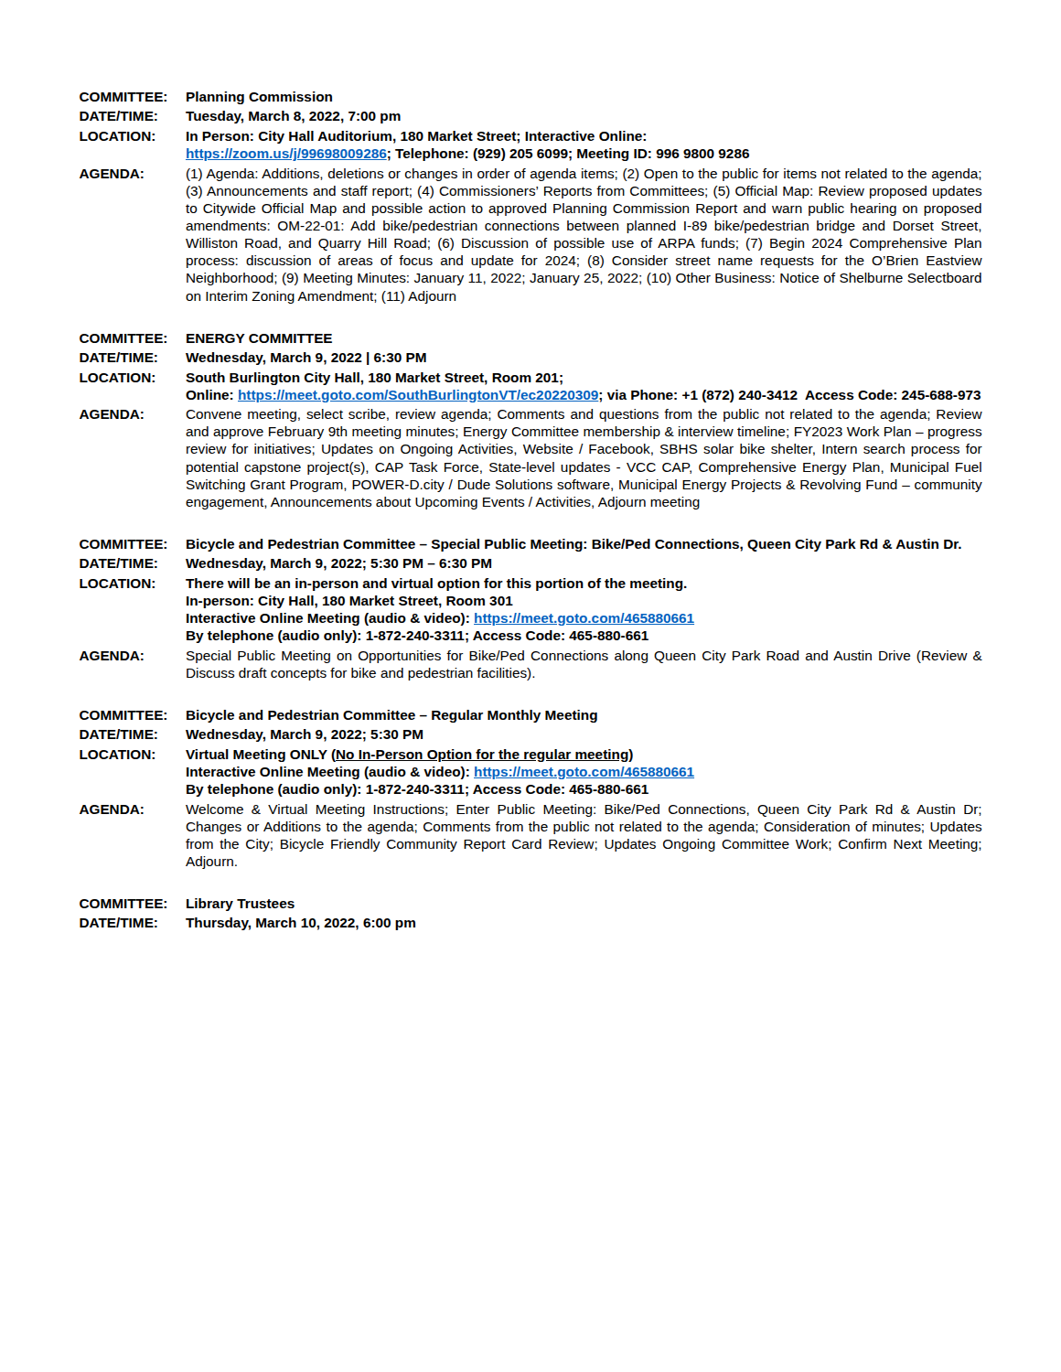| COMMITTEE: | Planning Commission |
| DATE/TIME: | Tuesday, March 8, 2022, 7:00 pm |
| LOCATION: | In Person: City Hall Auditorium, 180 Market Street; Interactive Online: https://zoom.us/j/99698009286 ; Telephone: (929) 205 6099; Meeting ID: 996 9800 9286 |
| AGENDA: | (1) Agenda: Additions, deletions or changes in order of agenda items; (2) Open to the public for items not related to the agenda; (3) Announcements and staff report; (4) Commissioners’ Reports from Committees; (5) Official Map: Review proposed updates to Citywide Official Map and possible action to approved Planning Commission Report and warn public hearing on proposed amendments: OM-22-01: Add bike/pedestrian connections between planned I-89 bike/pedestrian bridge and Dorset Street, Williston Road, and Quarry Hill Road; (6) Discussion of possible use of ARPA funds; (7) Begin 2024 Comprehensive Plan process: discussion of areas of focus and update for 2024; (8) Consider street name requests for the O’Brien Eastview Neighborhood; (9) Meeting Minutes: January 11, 2022; January 25, 2022; (10) Other Business: Notice of Shelburne Selectboard on Interim Zoning Amendment; (11) Adjourn |
| COMMITTEE: | ENERGY COMMITTEE |
| DATE/TIME: | Wednesday, March 9, 2022 / 6:30 PM |
| LOCATION: | South Burlington City Hall, 180 Market Street, Room 201; Online: https://meet.goto.com/SouthBurlingtonVT/ec20220309 ; via Phone: +1 (872) 240-3412 Access Code: 245-688-973 |
| AGENDA: | Convene meeting, select scribe, review agenda; Comments and questions from the public not related to the agenda; Review and approve February 9th meeting minutes; Energy Committee membership & interview timeline; FY2023 Work Plan – progress review for initiatives; Updates on Ongoing Activities, Website / Facebook, SBHS solar bike shelter, Intern search process for potential capstone project(s), CAP Task Force, State-level updates - VCC CAP, Comprehensive Energy Plan, Municipal Fuel Switching Grant Program, POWER-D.city / Dude Solutions software, Municipal Energy Projects & Revolving Fund – community engagement, Announcements about Upcoming Events / Activities, Adjourn meeting |
| COMMITTEE: | Bicycle and Pedestrian Committee – Special Public Meeting: Bike/Ped Connections, Queen City Park Rd & Austin Dr. |
| DATE/TIME: | Wednesday, March 9, 2022; 5:30 PM – 6:30 PM |
| LOCATION: | There will be an in-person and virtual option for this portion of the meeting. In-person: City Hall, 180 Market Street, Room 301 Interactive Online Meeting (audio & video): https://meet.goto.com/465880661 By telephone (audio only): 1-872-240-3311; Access Code: 465-880-661 |
| AGENDA: | Special Public Meeting on Opportunities for Bike/Ped Connections along Queen City Park Road and Austin Drive (Review & Discuss draft concepts for bike and pedestrian facilities). |
| COMMITTEE: | Bicycle and Pedestrian Committee – Regular Monthly Meeting |
| DATE/TIME: | Wednesday, March 9, 2022; 5:30 PM |
| LOCATION: | Virtual Meeting ONLY ( No In-Person Option for the regular meeting ) Interactive Online Meeting (audio & video): https://meet.goto.com/465880661 By telephone (audio only): 1-872-240-3311; Access Code: 465-880-661 |
| AGENDA: | Welcome & Virtual Meeting Instructions; Enter Public Meeting: Bike/Ped Connections, Queen City Park Rd & Austin Dr; Changes or Additions to the agenda; Comments from the public not related to the agenda; Consideration of minutes; Updates from the City; Bicycle Friendly Community Report Card Review; Updates Ongoing Committee Work; Confirm Next Meeting; Adjourn. |
| COMMITTEE: | Library Trustees |
| DATE/TIME: | Thursday, March 10, 2022, 6:00 pm |